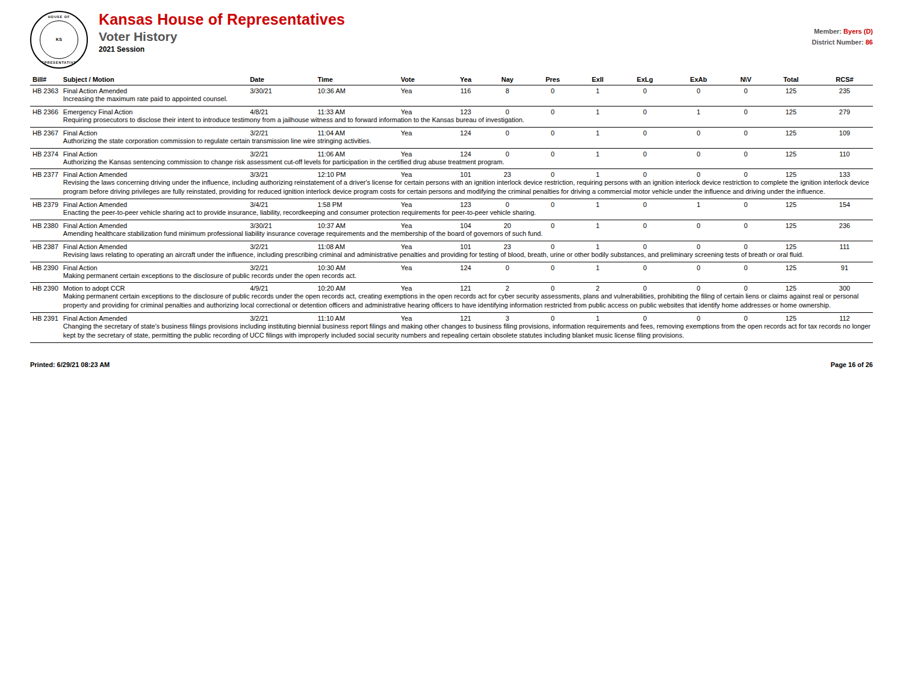HOUSE OF
KS
REPRESENTATIVES
Kansas House of Representatives
Voter History
2021 Session
Member: Byers (D)
District Number: 86
| Bill# | Subject / Motion | Date | Time | Vote | Yea | Nay | Pres | ExIl | ExLg | ExAb | N\V | Total | RCS# |
| --- | --- | --- | --- | --- | --- | --- | --- | --- | --- | --- | --- | --- | --- |
| HB 2363 | Final Action Amended | 3/30/21 | 10:36 AM | Yea | 116 | 8 | 0 | 1 | 0 | 0 | 0 | 125 | 235 |
| | Increasing the maximum rate paid to appointed counsel. |
| HB 2366 | Emergency Final Action | 4/8/21 | 11:33 AM | Yea | 123 | 0 | 0 | 1 | 0 | 1 | 0 | 125 | 279 |
| | Requiring prosecutors to disclose their intent to introduce testimony from a jailhouse witness and to forward information to the Kansas bureau of investigation. |
| HB 2367 | Final Action | 3/2/21 | 11:04 AM | Yea | 124 | 0 | 0 | 1 | 0 | 0 | 0 | 125 | 109 |
| | Authorizing the state corporation commission to regulate certain transmission line wire stringing activities. |
| HB 2374 | Final Action | 3/2/21 | 11:06 AM | Yea | 124 | 0 | 0 | 1 | 0 | 0 | 0 | 125 | 110 |
| | Authorizing the Kansas sentencing commission to change risk assessment cut-off levels for participation in the certified drug abuse treatment program. |
| HB 2377 | Final Action Amended | 3/3/21 | 12:10 PM | Yea | 101 | 23 | 0 | 1 | 0 | 0 | 0 | 125 | 133 |
| | Revising the laws concerning driving under the influence, including authorizing reinstatement of a driver's license for certain persons with an ignition interlock device restriction, requiring persons with an ignition interlock device restriction to complete the ignition interlock device program before driving privileges are fully reinstated, providing for reduced ignition interlock device program costs for certain persons and modifying the criminal penalties for driving a commercial motor vehicle under the influence and driving under the influence. |
| HB 2379 | Final Action Amended | 3/4/21 | 1:58 PM | Yea | 123 | 0 | 0 | 1 | 0 | 1 | 0 | 125 | 154 |
| | Enacting the peer-to-peer vehicle sharing act to provide insurance, liability, recordkeeping and consumer protection requirements for peer-to-peer vehicle sharing. |
| HB 2380 | Final Action Amended | 3/30/21 | 10:37 AM | Yea | 104 | 20 | 0 | 1 | 0 | 0 | 0 | 125 | 236 |
| | Amending healthcare stabilization fund minimum professional liability insurance coverage requirements and the membership of the board of governors of such fund. |
| HB 2387 | Final Action Amended | 3/2/21 | 11:08 AM | Yea | 101 | 23 | 0 | 1 | 0 | 0 | 0 | 125 | 111 |
| | Revising laws relating to operating an aircraft under the influence, including prescribing criminal and administrative penalties and providing for testing of blood, breath, urine or other bodily substances, and preliminary screening tests of breath or oral fluid. |
| HB 2390 | Final Action | 3/2/21 | 10:30 AM | Yea | 124 | 0 | 0 | 1 | 0 | 0 | 0 | 125 | 91 |
| | Making permanent certain exceptions to the disclosure of public records under the open records act. |
| HB 2390 | Motion to adopt CCR | 4/9/21 | 10:20 AM | Yea | 121 | 2 | 0 | 2 | 0 | 0 | 0 | 125 | 300 |
| | Making permanent certain exceptions to the disclosure of public records under the open records act, creating exemptions in the open records act for cyber security assessments, plans and vulnerabilities, prohibiting the filing of certain liens or claims against real or personal property and providing for criminal penalties and authorizing local correctional or detention officers and administrative hearing officers to have identifying information restricted from public access on public websites that identify home addresses or home ownership. |
| HB 2391 | Final Action Amended | 3/2/21 | 11:10 AM | Yea | 121 | 3 | 0 | 1 | 0 | 0 | 0 | 125 | 112 |
| | Changing the secretary of state's business filings provisions including instituting biennial business report filings and making other changes to business filing provisions, information requirements and fees, removing exemptions from the open records act for tax records no longer kept by the secretary of state, permitting the public recording of UCC filings with improperly included social security numbers and repealing certain obsolete statutes including blanket music license filing provisions. |
Printed: 6/29/21 08:23 AM
Page 16 of 26